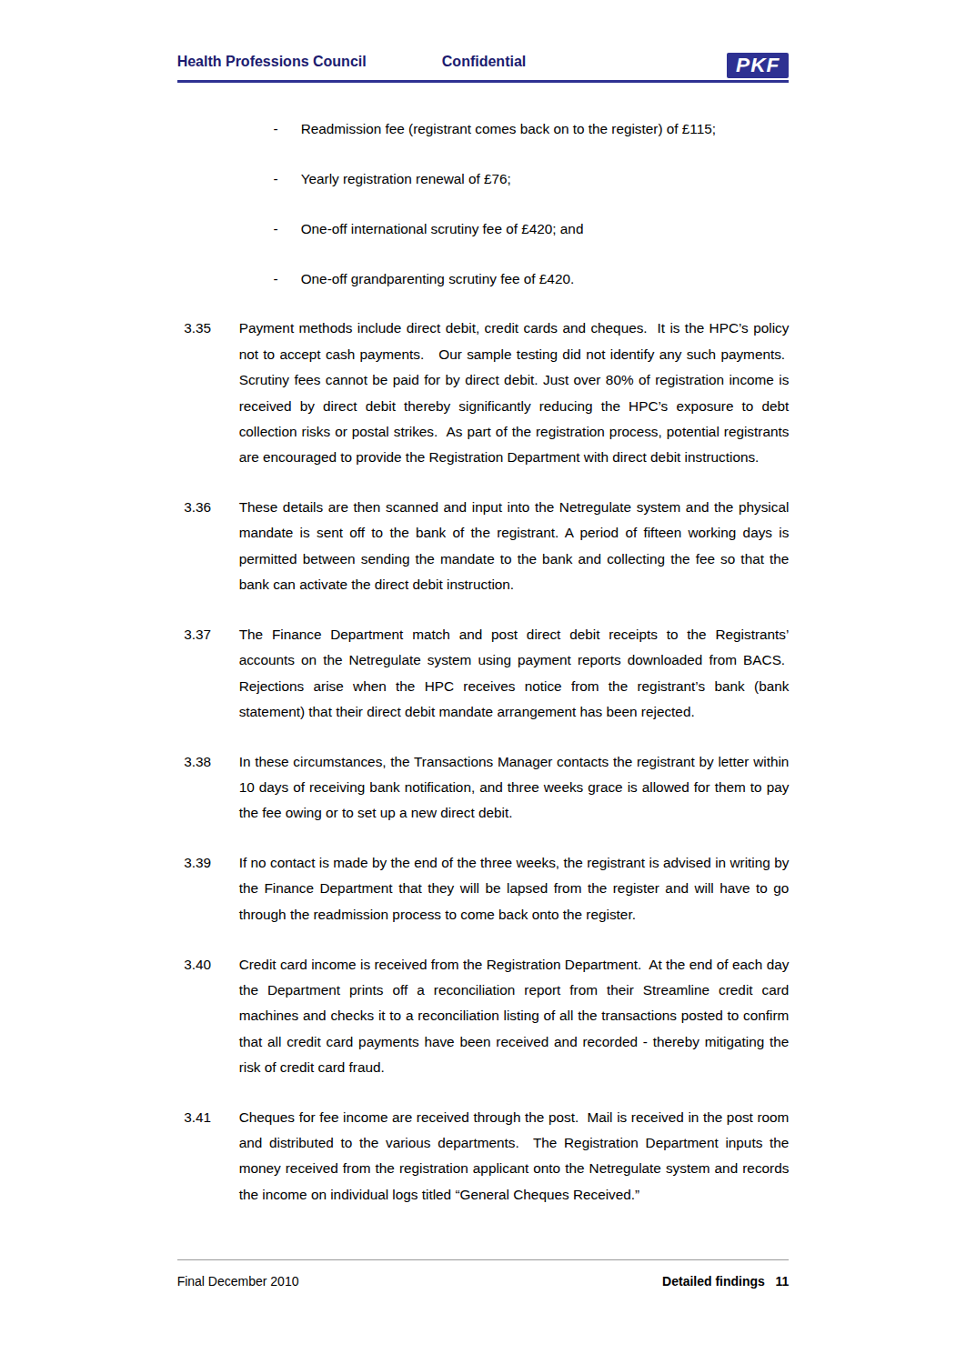Health Professions Council Confidential
PKF
Readmission fee (registrant comes back on to the register) of £115;
Yearly registration renewal of £76;
One-off international scrutiny fee of £420; and
One-off grandparenting scrutiny fee of £420.
3.35
Payment methods include direct debit, credit cards and cheques. It is the HPC’s policy not to accept cash payments. Our sample testing did not identify any such payments. Scrutiny fees cannot be paid for by direct debit. Just over 80% of registration income is received by direct debit thereby significantly reducing the HPC’s exposure to debt collection risks or postal strikes. As part of the registration process, potential registrants are encouraged to provide the Registration Department with direct debit instructions.
3.36
These details are then scanned and input into the Netregulate system and the physical mandate is sent off to the bank of the registrant. A period of fifteen working days is permitted between sending the mandate to the bank and collecting the fee so that the bank can activate the direct debit instruction.
3.37
The Finance Department match and post direct debit receipts to the Registrants’ accounts on the Netregulate system using payment reports downloaded from BACS. Rejections arise when the HPC receives notice from the registrant’s bank (bank statement) that their direct debit mandate arrangement has been rejected.
3.38
In these circumstances, the Transactions Manager contacts the registrant by letter within 10 days of receiving bank notification, and three weeks grace is allowed for them to pay the fee owing or to set up a new direct debit.
3.39
If no contact is made by the end of the three weeks, the registrant is advised in writing by the Finance Department that they will be lapsed from the register and will have to go through the readmission process to come back onto the register.
3.40
Credit card income is received from the Registration Department. At the end of each day the Department prints off a reconciliation report from their Streamline credit card machines and checks it to a reconciliation listing of all the transactions posted to confirm that all credit card payments have been received and recorded - thereby mitigating the risk of credit card fraud.
3.41
Cheques for fee income are received through the post. Mail is received in the post room and distributed to the various departments. The Registration Department inputs the money received from the registration applicant onto the Netregulate system and records the income on individual logs titled “General Cheques Received.”
Final December 2010
Detailed findings 11